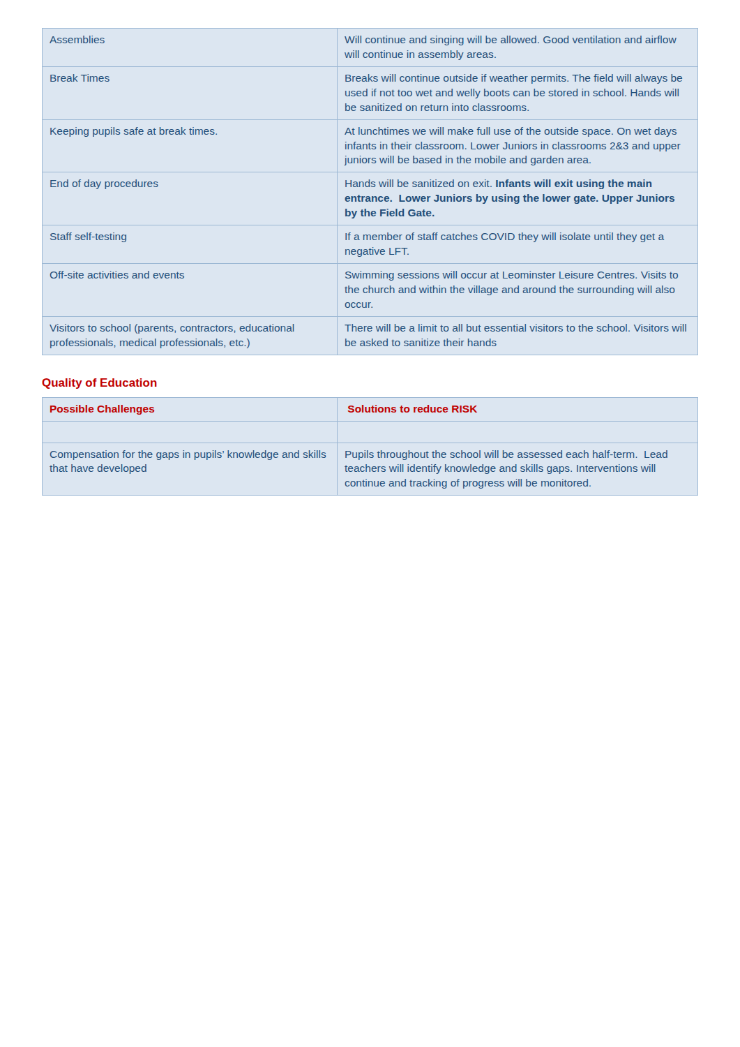| Assemblies | Will continue and singing will be allowed. Good ventilation and airflow will continue in assembly areas. |
| Break Times | Breaks will continue outside if weather permits. The field will always be used if not too wet and welly boots can be stored in school. Hands will be sanitized on return into classrooms. |
| Keeping pupils safe at break times. | At lunchtimes we will make full use of the outside space. On wet days infants in their classroom. Lower Juniors in classrooms 2&3 and upper juniors will be based in the mobile and garden area. |
| End of day procedures | Hands will be sanitized on exit. Infants will exit using the main entrance. Lower Juniors by using the lower gate. Upper Juniors by the Field Gate. |
| Staff self-testing | If a member of staff catches COVID they will isolate until they get a negative LFT. |
| Off-site activities and events | Swimming sessions will occur at Leominster Leisure Centres. Visits to the church and within the village and around the surrounding will also occur. |
| Visitors to school (parents, contractors, educational professionals, medical professionals, etc.) | There will be a limit to all but essential visitors to the school. Visitors will be asked to sanitize their hands |
Quality of Education
| Possible Challenges | Solutions to reduce RISK |
| --- | --- |
| Compensation for the gaps in pupils’ knowledge and skills that have developed | Pupils throughout the school will be assessed each half-term. Lead teachers will identify knowledge and skills gaps. Interventions will continue and tracking of progress will be monitored. |